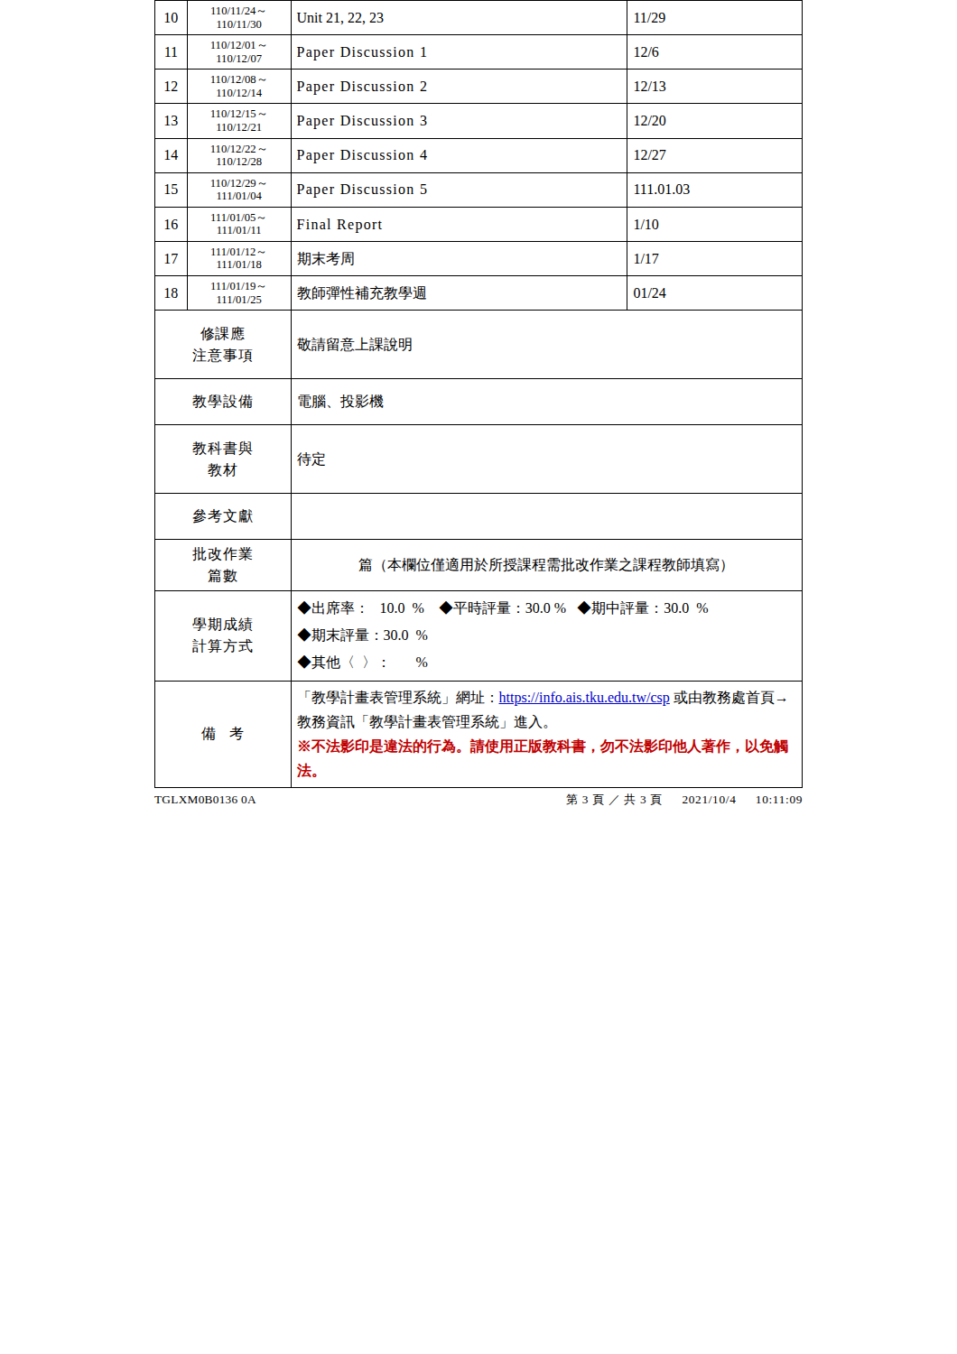| 10 | 110/11/24～ 110/11/30 | Unit 21, 22, 23 | 11/29 |
| 11 | 110/12/01～ 110/12/07 | Paper Discussion 1 | 12/6 |
| 12 | 110/12/08～ 110/12/14 | Paper Discussion 2 | 12/13 |
| 13 | 110/12/15～ 110/12/21 | Paper Discussion 3 | 12/20 |
| 14 | 110/12/22～ 110/12/28 | Paper Discussion 4 | 12/27 |
| 15 | 110/12/29～ 111/01/04 | Paper Discussion 5 | 111.01.03 |
| 16 | 111/01/05～ 111/01/11 | Final Report | 1/10 |
| 17 | 111/01/12～ 111/01/18 | 期末考周 | 1/17 |
| 18 | 111/01/19～ 111/01/25 | 教師彈性補充教學週 | 01/24 |
| 修課應 注意事項 | 敬請留意上課說明 |
| 教學設備 | 電腦、投影機 |
| 教科書與 教材 | 待定 |
| 參考文獻 | |
| 批改作業 篇數 | 篇（本欄位僅適用於所授課程需批改作業之課程教師填寫） |
| 學期成績 計算方式 | ◆出席率： 10.0 % ◆平時評量：30.0 % ◆期中評量：30.0 % ◆期末評量：30.0 % ◆其他〈 〉： % |
| 備 考 | 「教學計畫表管理系統」網址： https://info.ais.tku.edu.tw/csp 或由教務處首頁→教務資訊「教學計畫表管理系統」進入。 ※不法影印是違法的行為。請使用正版教科書，勿不法影印他人著作，以免觸法。 |
TGLXM0B0136 0A
第 3 頁 ／ 共 3 頁2021/10/410:11:09